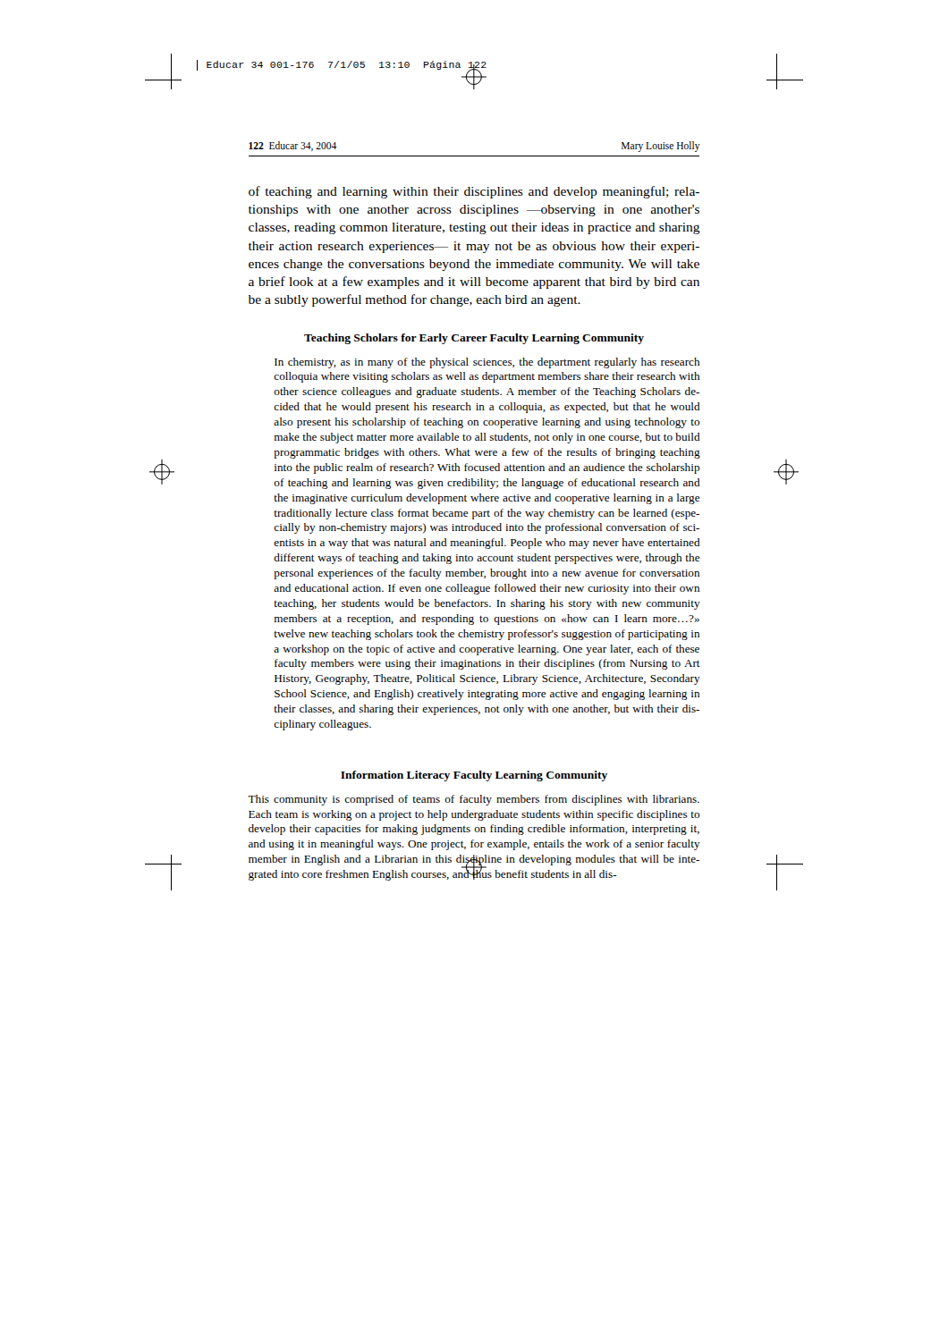Educar 34 001-176 7/1/05 13:10 Página 122
122 Educar 34, 2004
Mary Louise Holly
of teaching and learning within their disciplines and develop meaningful; relationships with one another across disciplines —observing in one another's classes, reading common literature, testing out their ideas in practice and sharing their action research experiences— it may not be as obvious how their experiences change the conversations beyond the immediate community. We will take a brief look at a few examples and it will become apparent that bird by bird can be a subtly powerful method for change, each bird an agent.
Teaching Scholars for Early Career Faculty Learning Community
In chemistry, as in many of the physical sciences, the department regularly has research colloquia where visiting scholars as well as department members share their research with other science colleagues and graduate students. A member of the Teaching Scholars decided that he would present his research in a colloquia, as expected, but that he would also present his scholarship of teaching on cooperative learning and using technology to make the subject matter more available to all students, not only in one course, but to build programmatic bridges with others. What were a few of the results of bringing teaching into the public realm of research? With focused attention and an audience the scholarship of teaching and learning was given credibility; the language of educational research and the imaginative curriculum development where active and cooperative learning in a large traditionally lecture class format became part of the way chemistry can be learned (especially by non-chemistry majors) was introduced into the professional conversation of scientists in a way that was natural and meaningful. People who may never have entertained different ways of teaching and taking into account student perspectives were, through the personal experiences of the faculty member, brought into a new avenue for conversation and educational action. If even one colleague followed their new curiosity into their own teaching, her students would be benefactors. In sharing his story with new community members at a reception, and responding to questions on «how can I learn more…?» twelve new teaching scholars took the chemistry professor's suggestion of participating in a workshop on the topic of active and cooperative learning. One year later, each of these faculty members were using their imaginations in their disciplines (from Nursing to Art History, Geography, Theatre, Political Science, Library Science, Architecture, Secondary School Science, and English) creatively integrating more active and engaging learning in their classes, and sharing their experiences, not only with one another, but with their disciplinary colleagues.
Information Literacy Faculty Learning Community
This community is comprised of teams of faculty members from disciplines with librarians. Each team is working on a project to help undergraduate students within specific disciplines to develop their capacities for making judgments on finding credible information, interpreting it, and using it in meaningful ways. One project, for example, entails the work of a senior faculty member in English and a Librarian in this discipline in developing modules that will be integrated into core freshmen English courses, and thus benefit students in all dis-